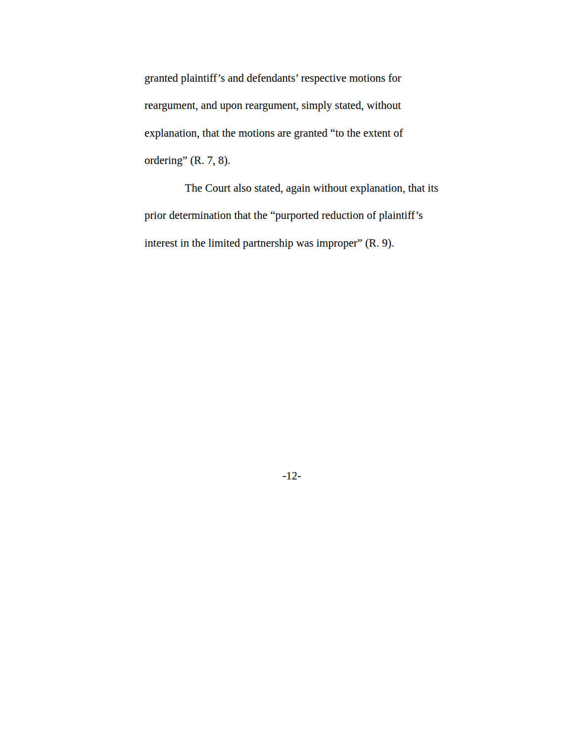granted plaintiff’s and defendants’ respective motions for reargument, and upon reargument, simply stated, without explanation, that the motions are granted “to the extent of ordering” (R. 7, 8).
The Court also stated, again without explanation, that its prior determination that the “purported reduction of plaintiff’s interest in the limited partnership was improper” (R. 9).
-12-